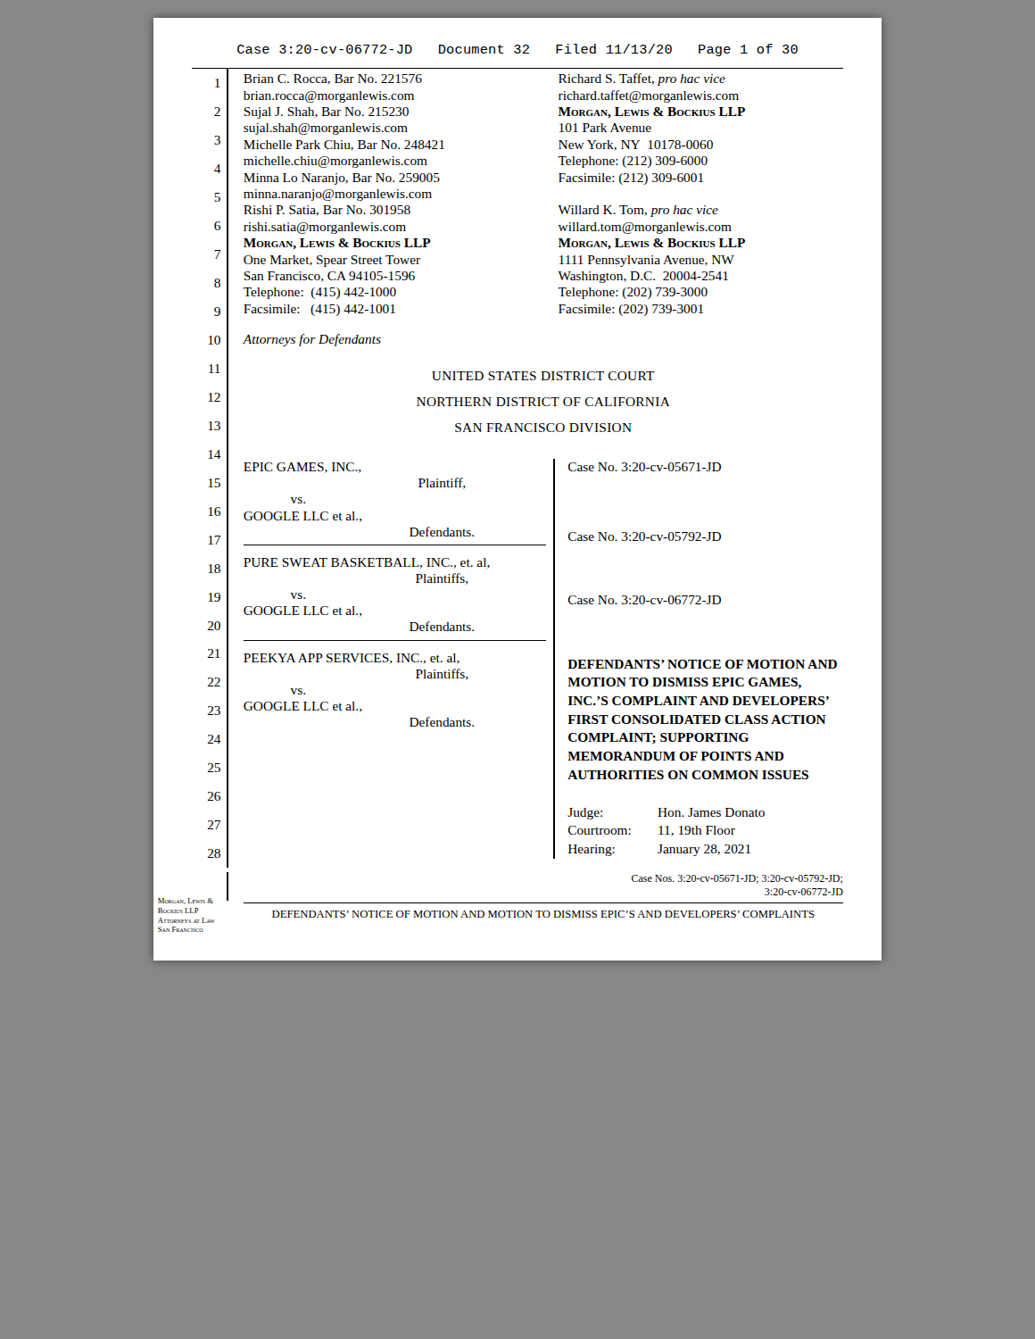Case 3:20-cv-06772-JD Document 32 Filed 11/13/20 Page 1 of 30
1
2
3
4
5
6
7
8
9
10
11
12
13
14
15
16
17
18
19
20
21
22
23
24
25
26
27
28
Brian C. Rocca, Bar No. 221576
brian.rocca@morganlewis.com
Sujal J. Shah, Bar No. 215230
sujal.shah@morganlewis.com
Michelle Park Chiu, Bar No. 248421
michelle.chiu@morganlewis.com
Minna Lo Naranjo, Bar No. 259005
minna.naranjo@morganlewis.com
Rishi P. Satia, Bar No. 301958
rishi.satia@morganlewis.com
Morgan, Lewis & Bockius LLP
One Market, Spear Street Tower
San Francisco, CA 94105-1596
Telephone: (415) 442-1000
Facsimile: (415) 442-1001
Richard S. Taffet, pro hac vice
richard.taffet@morganlewis.com
Morgan, Lewis & Bockius LLP
101 Park Avenue
New York, NY 10178-0060
Telephone: (212) 309-6000
Facsimile: (212) 309-6001
Willard K. Tom, pro hac vice
willard.tom@morganlewis.com
Morgan, Lewis & Bockius LLP
1111 Pennsylvania Avenue, NW
Washington, D.C. 20004-2541
Telephone: (202) 739-3000
Facsimile: (202) 739-3001
Attorneys for Defendants
UNITED STATES DISTRICT COURT
NORTHERN DISTRICT OF CALIFORNIA
SAN FRANCISCO DIVISION
EPIC GAMES, INC.,
Plaintiff,
vs.
GOOGLE LLC et al.,
Defendants.
PURE SWEAT BASKETBALL, INC., et. al,
Plaintiffs,
vs.
GOOGLE LLC et al.,
Defendants.
PEEKYA APP SERVICES, INC., et. al,
Plaintiffs,
vs.
GOOGLE LLC et al.,
Defendants.
Case No. 3:20-cv-05671-JD
Case No. 3:20-cv-05792-JD
Case No. 3:20-cv-06772-JD
DEFENDANTS’ NOTICE OF MOTION AND MOTION TO DISMISS EPIC GAMES, INC.’S COMPLAINT AND DEVELOPERS’ FIRST CONSOLIDATED CLASS ACTION COMPLAINT; SUPPORTING MEMORANDUM OF POINTS AND AUTHORITIES ON COMMON ISSUES
Judge: Hon. James Donato
Courtroom: 11, 19th Floor
Hearing: January 28, 2021
Case Nos. 3:20-cv-05671-JD; 3:20-cv-05792-JD;
3:20-cv-06772-JD
DEFENDANTS’ NOTICE OF MOTION AND MOTION TO DISMISS EPIC’S AND DEVELOPERS’ COMPLAINTS
Morgan, Lewis &
Bockius LLP
Attorneys at Law
San Francisco